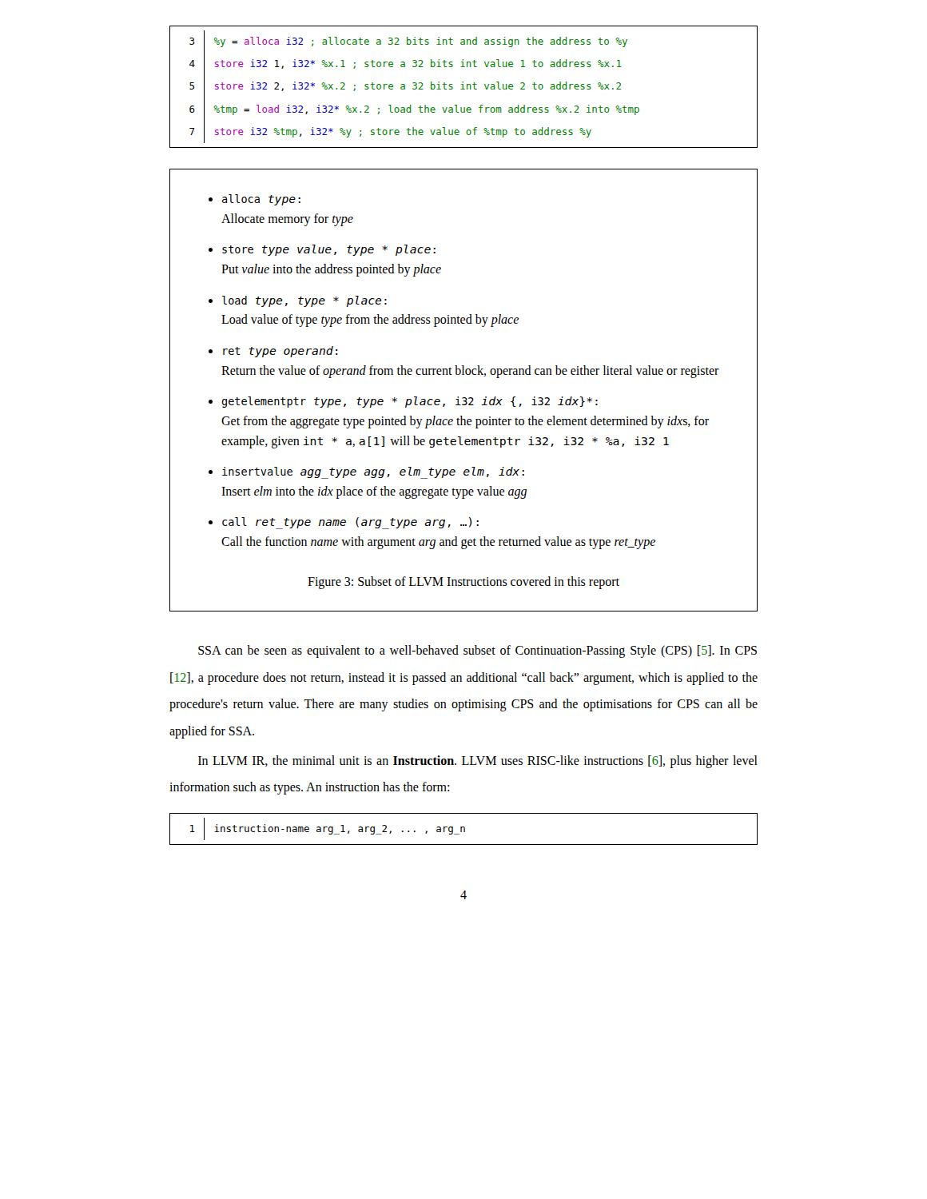| 3 | %y = alloca i32 ; allocate a 32 bits int and assign the address to %y |
| 4 | store i32 1 , i32* %x.1 ; store a 32 bits int value 1 to address %x.1 |
| 5 | store i32 2 , i32* %x.2 ; store a 32 bits int value 2 to address %x.2 |
| 6 | %tmp = load i32 , i32* %x.2 ; load the value from address %x.2 into %tmp |
| 7 | store i32 %tmp , i32* %y ; store the value of %tmp to address %y |
alloca type: Allocate memory for type
store type value, type * place: Put value into the address pointed by place
load type, type * place: Load value of type type from the address pointed by place
ret type operand: Return the value of operand from the current block, operand can be either literal value or register
getelementptr type, type * place, i32 idx {, i32 idx}*: Get from the aggregate type pointed by place the pointer to the element determined by idxs, for example, given int * a, a[1] will be getelementptr i32, i32 * %a, i32 1
insertvalue agg_type agg, elm_type elm, idx: Insert elm into the idx place of the aggregate type value agg
call ret_type name (arg_type arg, …): Call the function name with argument arg and get the returned value as type ret_type
Figure 3: Subset of LLVM Instructions covered in this report
SSA can be seen as equivalent to a well-behaved subset of Continuation-Passing Style (CPS) [5]. In CPS [12], a procedure does not return, instead it is passed an additional “call back” argument, which is applied to the procedure's return value. There are many studies on optimising CPS and the optimisations for CPS can all be applied for SSA.
In LLVM IR, the minimal unit is an Instruction. LLVM uses RISC-like instructions [6], plus higher level information such as types. An instruction has the form:
| 1 | instruction-name arg_1, arg_2, ... , arg_n |
4